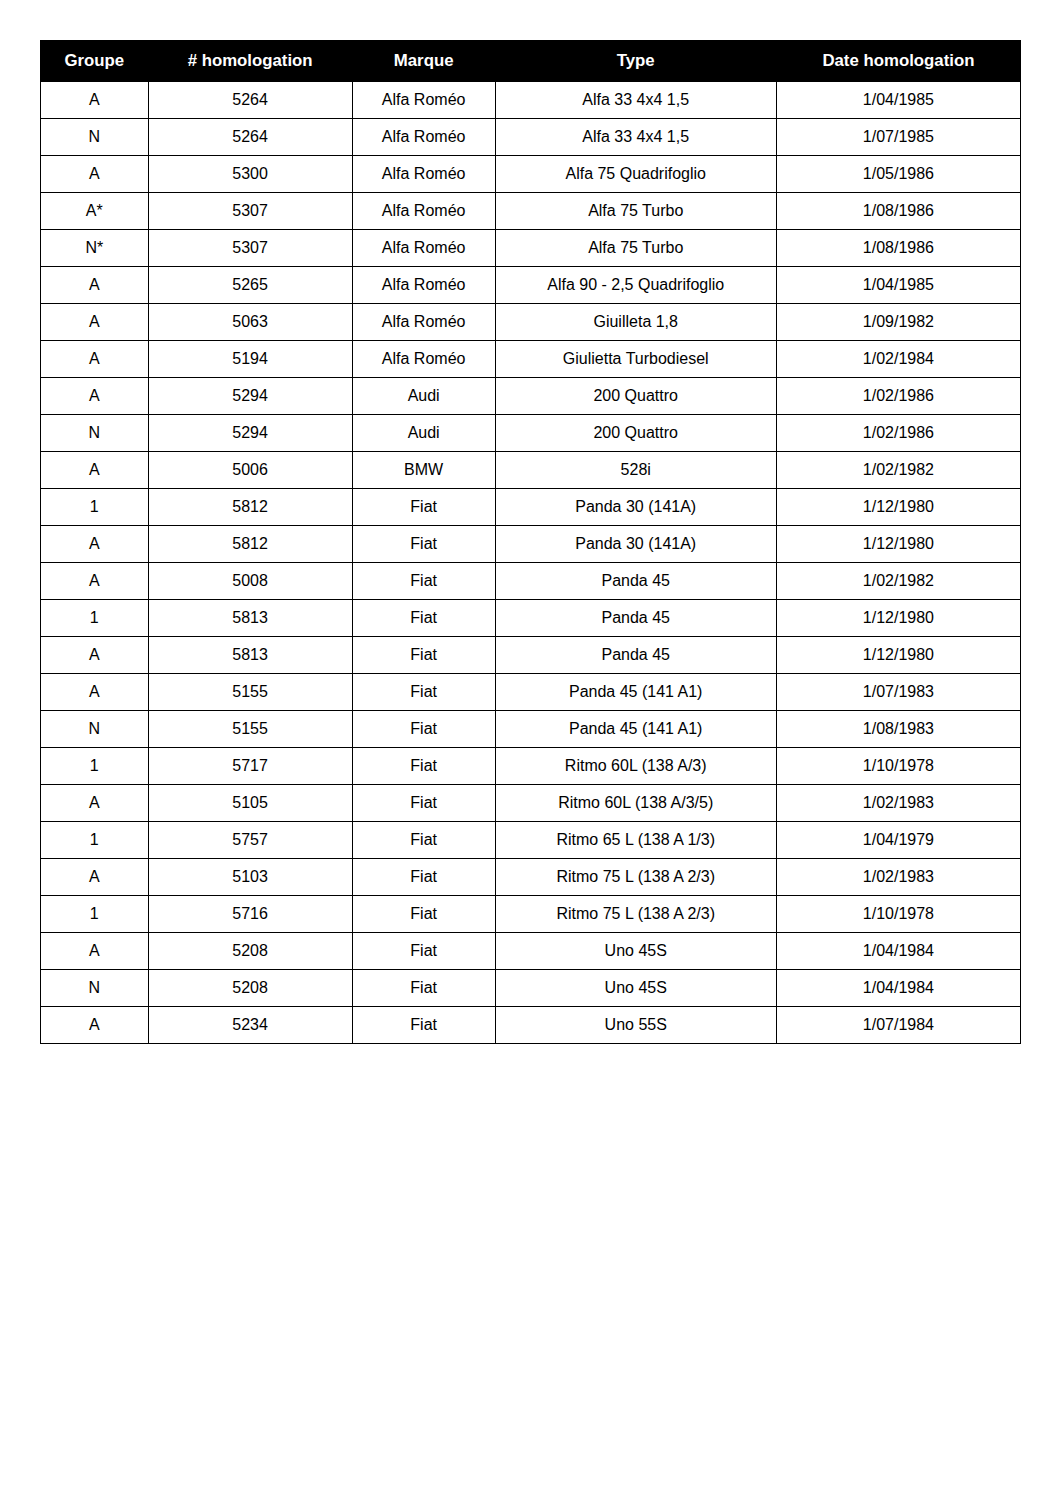| Groupe | # homologation | Marque | Type | Date homologation |
| --- | --- | --- | --- | --- |
| A | 5264 | Alfa Roméo | Alfa 33 4x4 1,5 | 1/04/1985 |
| N | 5264 | Alfa Roméo | Alfa 33 4x4 1,5 | 1/07/1985 |
| A | 5300 | Alfa Roméo | Alfa 75 Quadrifoglio | 1/05/1986 |
| A* | 5307 | Alfa Roméo | Alfa 75 Turbo | 1/08/1986 |
| N* | 5307 | Alfa Roméo | Alfa 75 Turbo | 1/08/1986 |
| A | 5265 | Alfa Roméo | Alfa 90 - 2,5 Quadrifoglio | 1/04/1985 |
| A | 5063 | Alfa Roméo | Giuilleta 1,8 | 1/09/1982 |
| A | 5194 | Alfa Roméo | Giulietta Turbodiesel | 1/02/1984 |
| A | 5294 | Audi | 200 Quattro | 1/02/1986 |
| N | 5294 | Audi | 200 Quattro | 1/02/1986 |
| A | 5006 | BMW | 528i | 1/02/1982 |
| 1 | 5812 | Fiat | Panda 30 (141A) | 1/12/1980 |
| A | 5812 | Fiat | Panda 30 (141A) | 1/12/1980 |
| A | 5008 | Fiat | Panda 45 | 1/02/1982 |
| 1 | 5813 | Fiat | Panda 45 | 1/12/1980 |
| A | 5813 | Fiat | Panda 45 | 1/12/1980 |
| A | 5155 | Fiat | Panda 45 (141 A1) | 1/07/1983 |
| N | 5155 | Fiat | Panda 45 (141 A1) | 1/08/1983 |
| 1 | 5717 | Fiat | Ritmo 60L (138 A/3) | 1/10/1978 |
| A | 5105 | Fiat | Ritmo 60L (138 A/3/5) | 1/02/1983 |
| 1 | 5757 | Fiat | Ritmo 65 L (138 A 1/3) | 1/04/1979 |
| A | 5103 | Fiat | Ritmo 75 L (138 A 2/3) | 1/02/1983 |
| 1 | 5716 | Fiat | Ritmo 75 L (138 A 2/3) | 1/10/1978 |
| A | 5208 | Fiat | Uno 45S | 1/04/1984 |
| N | 5208 | Fiat | Uno 45S | 1/04/1984 |
| A | 5234 | Fiat | Uno 55S | 1/07/1984 |